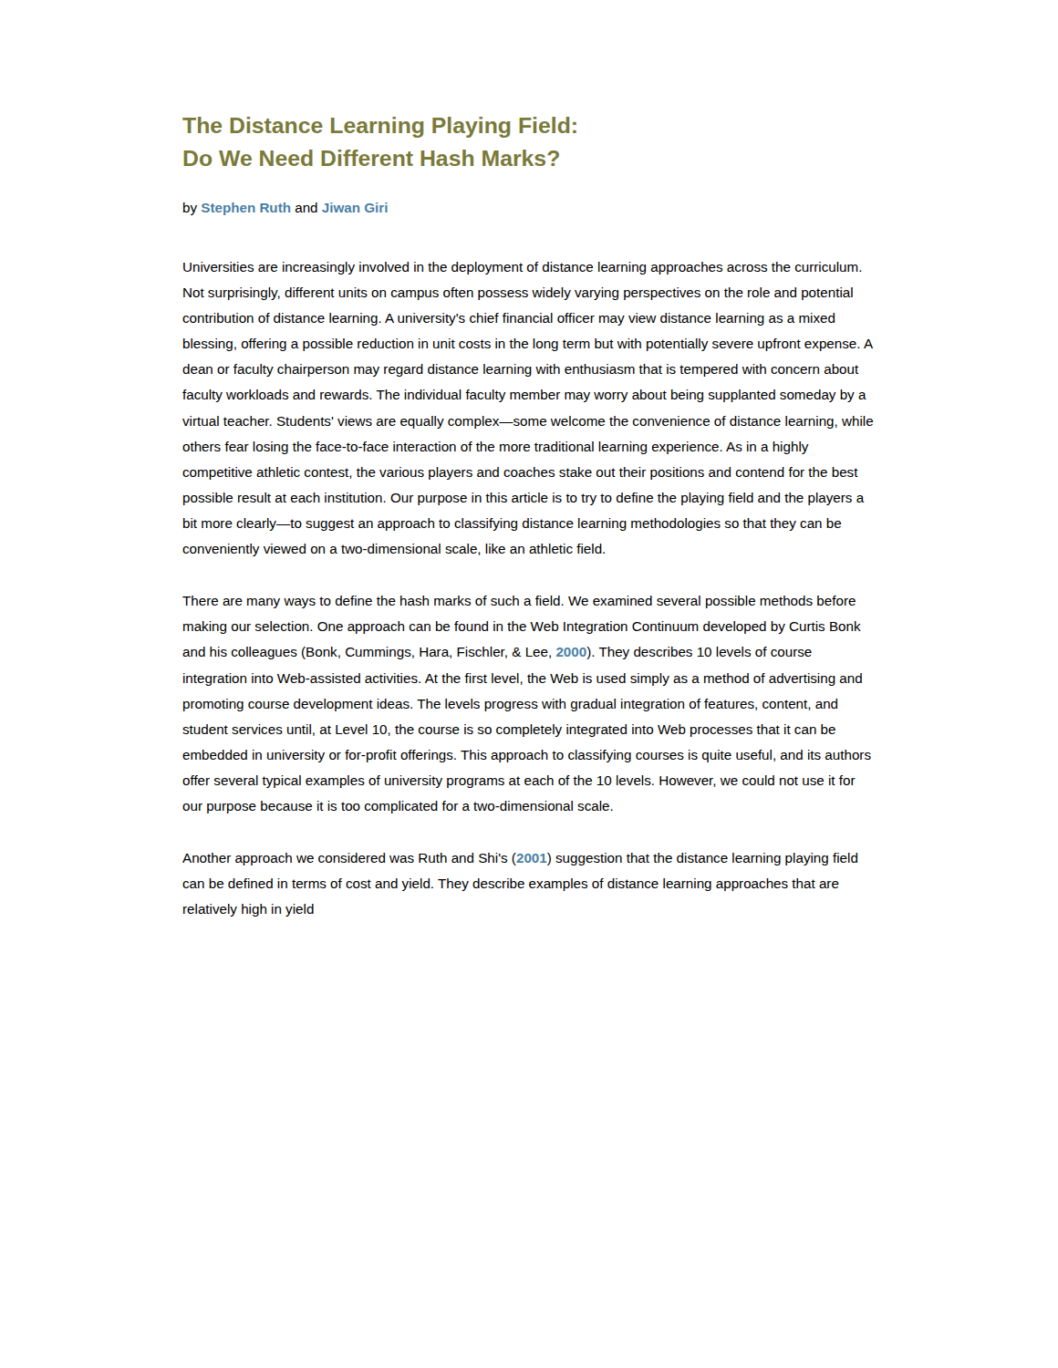The Distance Learning Playing Field:
Do We Need Different Hash Marks?
by Stephen Ruth and Jiwan Giri
Universities are increasingly involved in the deployment of distance learning approaches across the curriculum. Not surprisingly, different units on campus often possess widely varying perspectives on the role and potential contribution of distance learning. A university's chief financial officer may view distance learning as a mixed blessing, offering a possible reduction in unit costs in the long term but with potentially severe upfront expense. A dean or faculty chairperson may regard distance learning with enthusiasm that is tempered with concern about faculty workloads and rewards. The individual faculty member may worry about being supplanted someday by a virtual teacher. Students' views are equally complex—some welcome the convenience of distance learning, while others fear losing the face-to-face interaction of the more traditional learning experience. As in a highly competitive athletic contest, the various players and coaches stake out their positions and contend for the best possible result at each institution. Our purpose in this article is to try to define the playing field and the players a bit more clearly—to suggest an approach to classifying distance learning methodologies so that they can be conveniently viewed on a two-dimensional scale, like an athletic field.
There are many ways to define the hash marks of such a field. We examined several possible methods before making our selection. One approach can be found in the Web Integration Continuum developed by Curtis Bonk and his colleagues (Bonk, Cummings, Hara, Fischler, & Lee, 2000). They describes 10 levels of course integration into Web-assisted activities. At the first level, the Web is used simply as a method of advertising and promoting course development ideas. The levels progress with gradual integration of features, content, and student services until, at Level 10, the course is so completely integrated into Web processes that it can be embedded in university or for-profit offerings. This approach to classifying courses is quite useful, and its authors offer several typical examples of university programs at each of the 10 levels. However, we could not use it for our purpose because it is too complicated for a two-dimensional scale.
Another approach we considered was Ruth and Shi's (2001) suggestion that the distance learning playing field can be defined in terms of cost and yield. They describe examples of distance learning approaches that are relatively high in yield